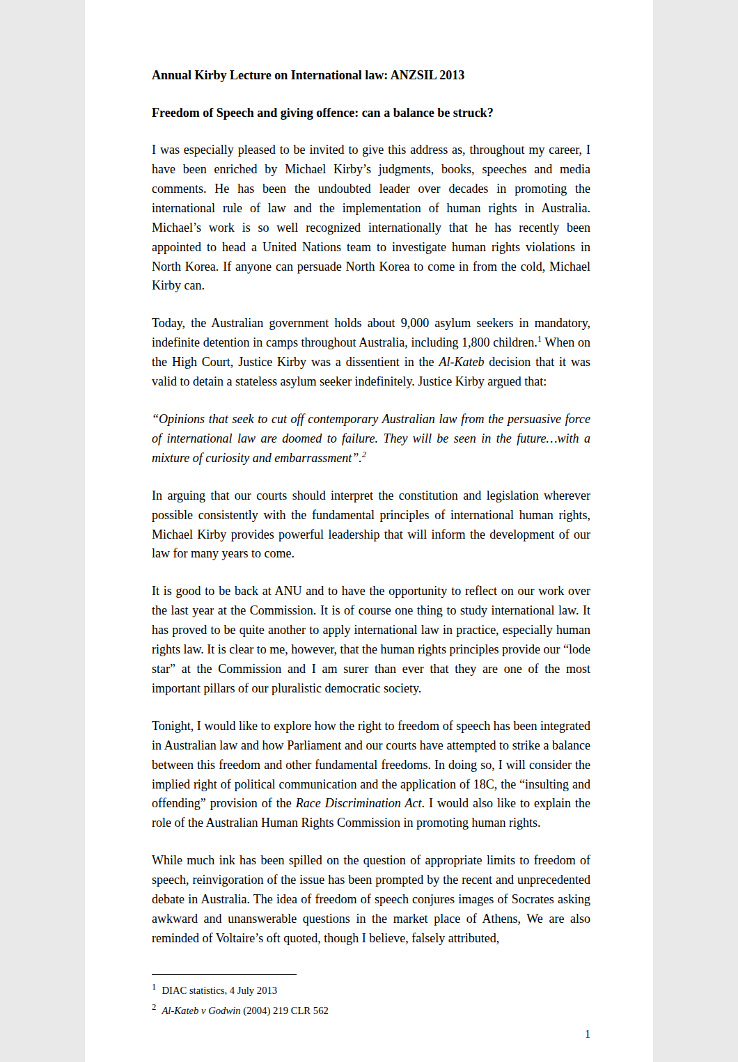Annual Kirby Lecture on International law: ANZSIL 2013
Freedom of Speech and giving offence: can a balance be struck?
I was especially pleased to be invited to give this address as, throughout my career, I have been enriched by Michael Kirby’s judgments, books, speeches and media comments. He has been the undoubted leader over decades in promoting the international rule of law and the implementation of human rights in Australia. Michael’s work is so well recognized internationally that he has recently been appointed to head a United Nations team to investigate human rights violations in North Korea. If anyone can persuade North Korea to come in from the cold, Michael Kirby can.
Today, the Australian government holds about 9,000 asylum seekers in mandatory, indefinite detention in camps throughout Australia, including 1,800 children.1 When on the High Court, Justice Kirby was a dissentient in the Al-Kateb decision that it was valid to detain a stateless asylum seeker indefinitely. Justice Kirby argued that:
“Opinions that seek to cut off contemporary Australian law from the persuasive force of international law are doomed to failure. They will be seen in the future…with a mixture of curiosity and embarrassment”.2
In arguing that our courts should interpret the constitution and legislation wherever possible consistently with the fundamental principles of international human rights, Michael Kirby provides powerful leadership that will inform the development of our law for many years to come.
It is good to be back at ANU and to have the opportunity to reflect on our work over the last year at the Commission. It is of course one thing to study international law. It has proved to be quite another to apply international law in practice, especially human rights law. It is clear to me, however, that the human rights principles provide our “lode star” at the Commission and I am surer than ever that they are one of the most important pillars of our pluralistic democratic society.
Tonight, I would like to explore how the right to freedom of speech has been integrated in Australian law and how Parliament and our courts have attempted to strike a balance between this freedom and other fundamental freedoms. In doing so, I will consider the implied right of political communication and the application of 18C, the “insulting and offending” provision of the Race Discrimination Act. I would also like to explain the role of the Australian Human Rights Commission in promoting human rights.
While much ink has been spilled on the question of appropriate limits to freedom of speech, reinvigoration of the issue has been prompted by the recent and unprecedented debate in Australia. The idea of freedom of speech conjures images of Socrates asking awkward and unanswerable questions in the market place of Athens, We are also reminded of Voltaire’s oft quoted, though I believe, falsely attributed,
1 DIAC statistics, 4 July 2013
2 Al-Kateb v Godwin (2004) 219 CLR 562
1